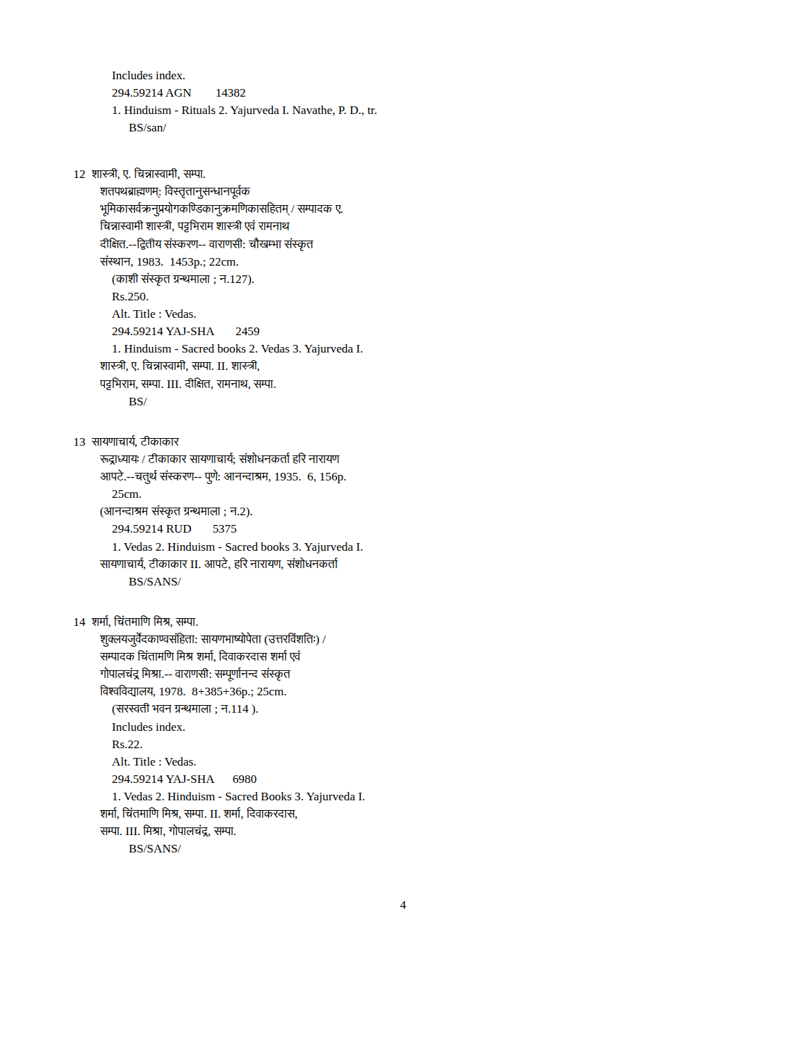Includes index.
294.59214 AGN 14382
1. Hinduism - Rituals 2. Yajurveda I. Navathe, P. D., tr.
BS/san/
12 शास्त्री, ए. चिन्नास्वामी, सम्पा.
शतपथब्राह्मणम्: विस्तृतानुसन्धानपूर्वक
भूमिकासर्वक्रनुप्रयोगकण्डिकानुक्रमणिकासहितम् / सम्पादक ए.
चिन्नास्वामी शास्त्री, पट्टभिराम शास्त्री एवं रामनाथ
दीक्षित.--द्वितीय संस्करण-- वाराणसी: चौखम्भा संस्कृत
संस्थान, 1983. 1453p.; 22cm.
(काशी संस्कृत ग्रन्थमाला ; न.127).
Rs.250.
Alt. Title : Vedas.
294.59214 YAJ-SHA 2459
1. Hinduism - Sacred books 2. Vedas 3. Yajurveda I.
शास्त्री, ए. चिन्नास्वामी, सम्पा. II. शास्त्री,
पट्टभिराम, सम्पा. III. दीक्षित, रामनाथ, सम्पा.
BS/
13 सायणाचार्य, टीकाकार
रूद्राध्यायः / टीकाकार सायणाचार्य; संशोधनकर्ता हरि नारायण
आपटे.--चतुर्थ संस्करण-- पुणे: आनन्दाश्रम, 1935. 6, 156p.
25cm.
(आनन्दाश्रम संस्कृत ग्रन्थमाला ; न.2).
294.59214 RUD 5375
1. Vedas 2. Hinduism - Sacred books 3. Yajurveda I.
सायणाचार्य, टीकाकार II. आपटे, हरि नारायण, संशोधनकर्ता
BS/SANS/
14 शर्मा, चिंतमाणि मिश्र, सम्पा.
शुक्लयजुर्वेदकाण्वसंहिता: सायणभाष्योपेता (उत्तरविंशतिः) /
सम्पादक चिंतामणि मिश्र शर्मा, दिवाकरदास शर्मा एवं
गोपालचंद्र मिश्रा.-- वाराणसी: सम्पूर्णानन्द संस्कृत
विश्वविद्यालय, 1978. 8+385+36p.; 25cm.
(सरस्वती भवन ग्रन्थमाला ; न.114 ).
Includes index.
Rs.22.
Alt. Title : Vedas.
294.59214 YAJ-SHA 6980
1. Vedas 2. Hinduism - Sacred Books 3. Yajurveda I.
शर्मा, चिंतमाणि मिश्र, सम्पा. II. शर्मा, दिवाकरदास,
सम्पा. III. मिश्रा, गोपालचंद्र, सम्पा.
BS/SANS/
4